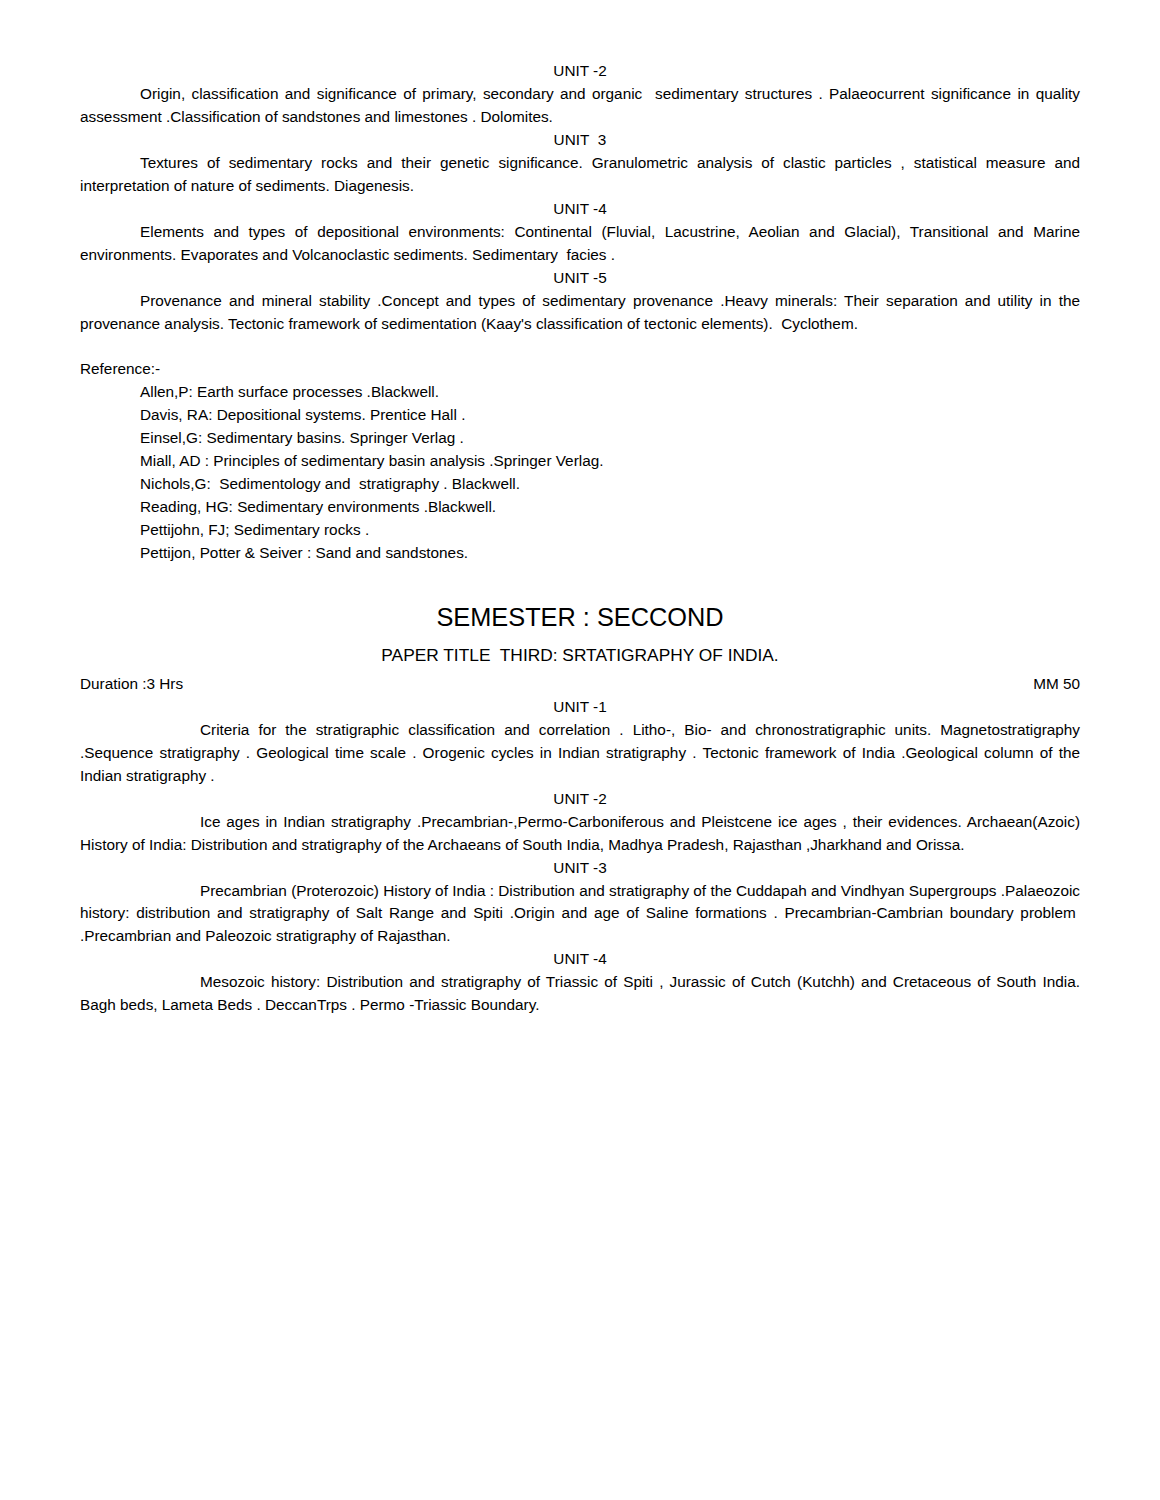UNIT -2
Origin, classification and significance of primary, secondary and organic sedimentary structures . Palaeocurrent significance in quality assessment .Classification of sandstones and limestones . Dolomites.
UNIT 3
Textures of sedimentary rocks and their genetic significance. Granulometric analysis of clastic particles , statistical measure and interpretation of nature of sediments. Diagenesis.
UNIT -4
Elements and types of depositional environments: Continental (Fluvial, Lacustrine, Aeolian and Glacial), Transitional and Marine environments. Evaporates and Volcanoclastic sediments. Sedimentary facies .
UNIT -5
Provenance and mineral stability .Concept and types of sedimentary provenance .Heavy minerals: Their separation and utility in the provenance analysis. Tectonic framework of sedimentation (Kaay's classification of tectonic elements). Cyclothem.
Reference:-
Allen,P: Earth surface processes .Blackwell.
Davis, RA: Depositional systems. Prentice Hall .
Einsel,G: Sedimentary basins. Springer Verlag .
Miall, AD : Principles of sedimentary basin analysis .Springer Verlag.
Nichols,G: Sedimentology and stratigraphy . Blackwell.
Reading, HG: Sedimentary environments .Blackwell.
Pettijohn, FJ; Sedimentary rocks .
Pettijon, Potter & Seiver : Sand and sandstones.
SEMESTER : SECCOND
PAPER TITLE THIRD: SRTATIGRAPHY OF INDIA.
Duration :3 Hrs MM 50
UNIT -1
Criteria for the stratigraphic classification and correlation . Litho-, Bio- and chronostratigraphic units. Magnetostratigraphy .Sequence stratigraphy . Geological time scale . Orogenic cycles in Indian stratigraphy . Tectonic framework of India .Geological column of the Indian stratigraphy .
UNIT -2
Ice ages in Indian stratigraphy .Precambrian-,Permo-Carboniferous and Pleistcene ice ages , their evidences. Archaean(Azoic) History of India: Distribution and stratigraphy of the Archaeans of South India, Madhya Pradesh, Rajasthan ,Jharkhand and Orissa.
UNIT -3
Precambrian (Proterozoic) History of India : Distribution and stratigraphy of the Cuddapah and Vindhyan Supergroups .Palaeozoic history: distribution and stratigraphy of Salt Range and Spiti .Origin and age of Saline formations . Precambrian-Cambrian boundary problem .Precambrian and Paleozoic stratigraphy of Rajasthan.
UNIT -4
Mesozoic history: Distribution and stratigraphy of Triassic of Spiti , Jurassic of Cutch (Kutchh) and Cretaceous of South India. Bagh beds, Lameta Beds . DeccanTrps . Permo -Triassic Boundary.